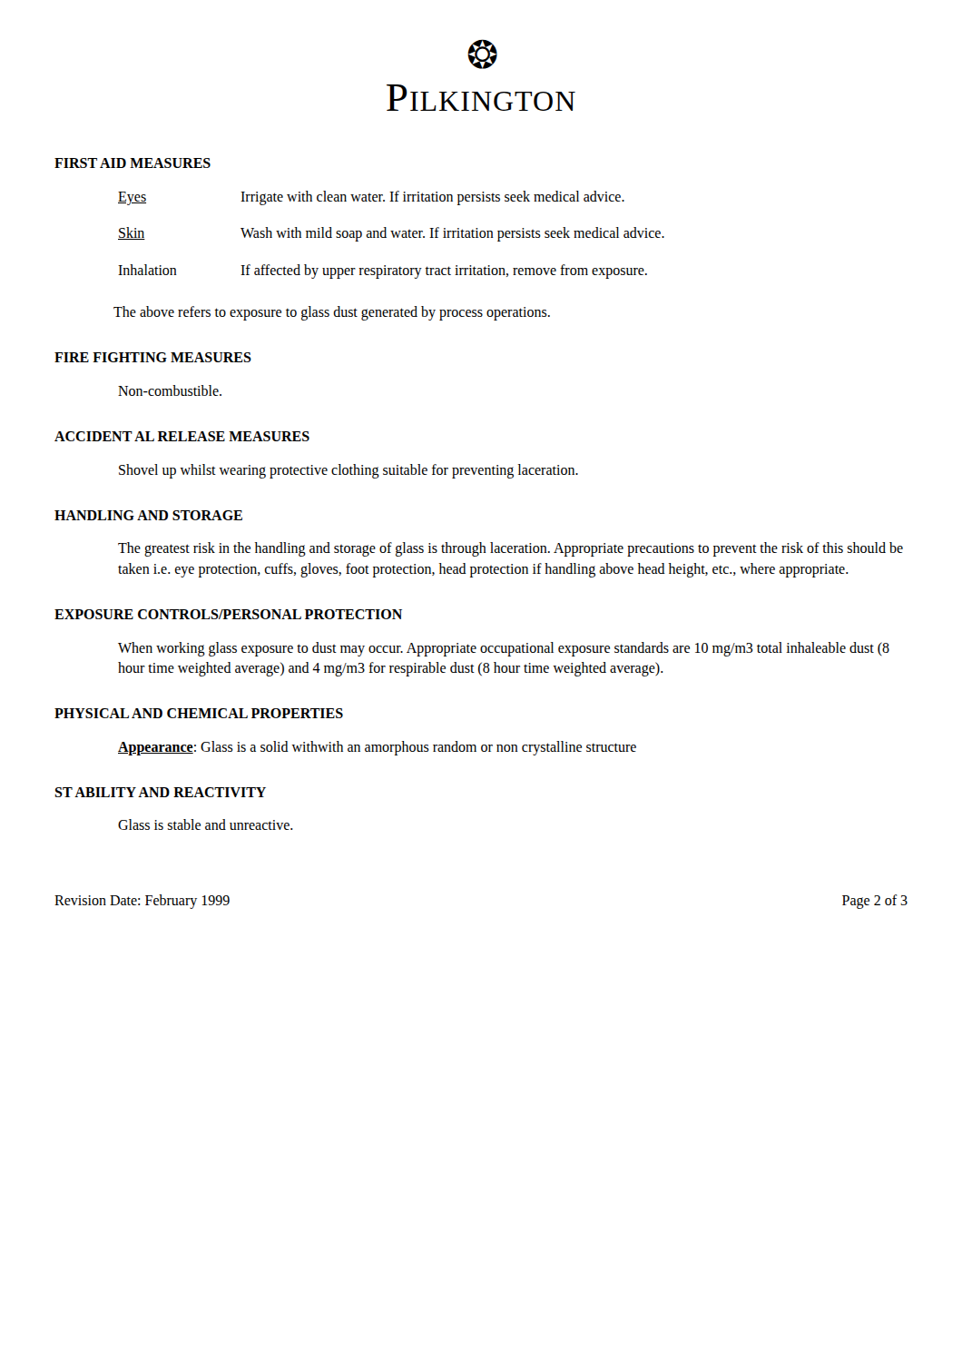❂
Pilkington
FIRST AID MEASURES
| Eyes | Irrigate with clean water. If irritation persists seek medical advice. |
| Skin | Wash with mild soap and water. If irritation persists seek medical advice. |
| Inhalation | If affected by upper respiratory tract irritation, remove from exposure. |
The above refers to exposure to glass dust generated by process operations.
FIRE FIGHTING MEASURES
Non-combustible.
ACCIDENT AL RELEASE MEASURES
Shovel up whilst wearing protective clothing suitable for preventing laceration.
HANDLING AND STORAGE
The greatest risk in the handling and storage of glass is through laceration. Appropriate precautions to prevent the risk of this should be taken i.e. eye protection, cuffs, gloves, foot protection, head protection if handling above head height, etc., where appropriate.
EXPOSURE CONTROLS/PERSONAL PROTECTION
When working glass exposure to dust may occur. Appropriate occupational exposure standards are 10 mg/m3 total inhaleable dust (8 hour time weighted average) and 4 mg/m3 for respirable dust (8 hour time weighted average).
PHYSICAL AND CHEMICAL PROPERTIES
Appearance: Glass is a solid withwith an amorphous random or non crystalline structure
ST ABILITY AND REACTIVITY
Glass is stable and unreactive.
Revision Date: February 1999
Page 2 of 3